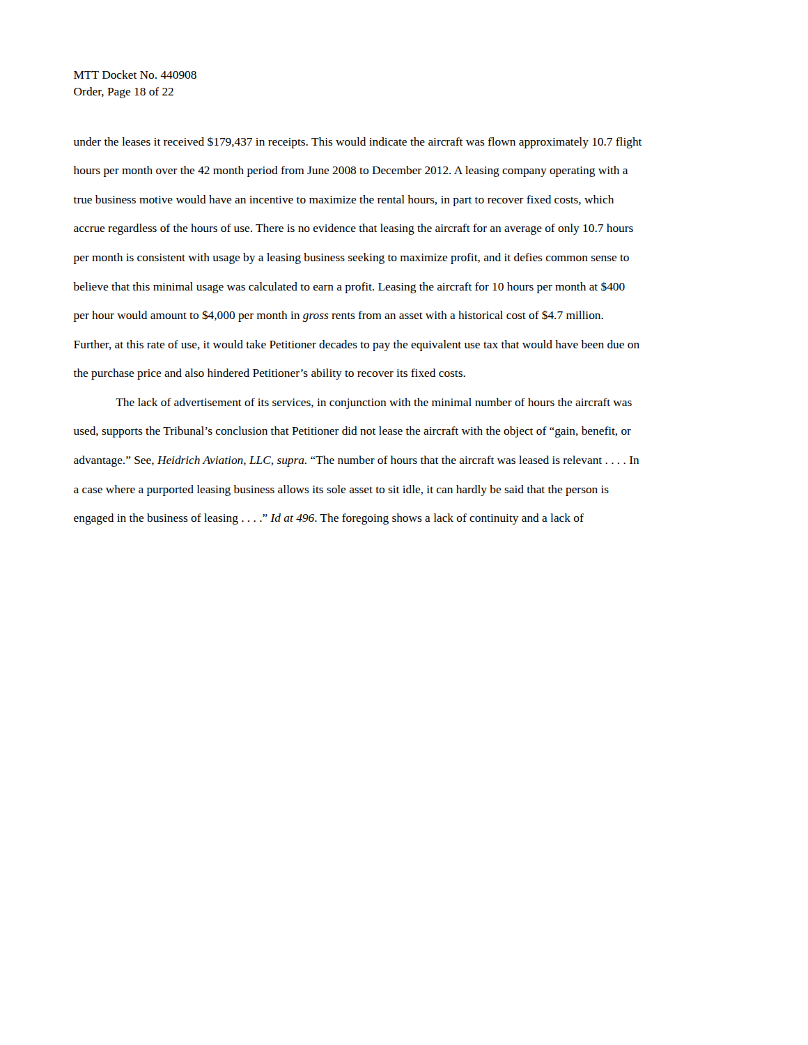MTT Docket No. 440908
Order, Page 18 of 22
under the leases it received $179,437 in receipts. This would indicate the aircraft was flown approximately 10.7 flight hours per month over the 42 month period from June 2008 to December 2012. A leasing company operating with a true business motive would have an incentive to maximize the rental hours, in part to recover fixed costs, which accrue regardless of the hours of use. There is no evidence that leasing the aircraft for an average of only 10.7 hours per month is consistent with usage by a leasing business seeking to maximize profit, and it defies common sense to believe that this minimal usage was calculated to earn a profit. Leasing the aircraft for 10 hours per month at $400 per hour would amount to $4,000 per month in gross rents from an asset with a historical cost of $4.7 million. Further, at this rate of use, it would take Petitioner decades to pay the equivalent use tax that would have been due on the purchase price and also hindered Petitioner’s ability to recover its fixed costs.
The lack of advertisement of its services, in conjunction with the minimal number of hours the aircraft was used, supports the Tribunal’s conclusion that Petitioner did not lease the aircraft with the object of “gain, benefit, or advantage.” See, Heidrich Aviation, LLC, supra. “The number of hours that the aircraft was leased is relevant . . . . In a case where a purported leasing business allows its sole asset to sit idle, it can hardly be said that the person is engaged in the business of leasing . . . .” Id at 496. The foregoing shows a lack of continuity and a lack of